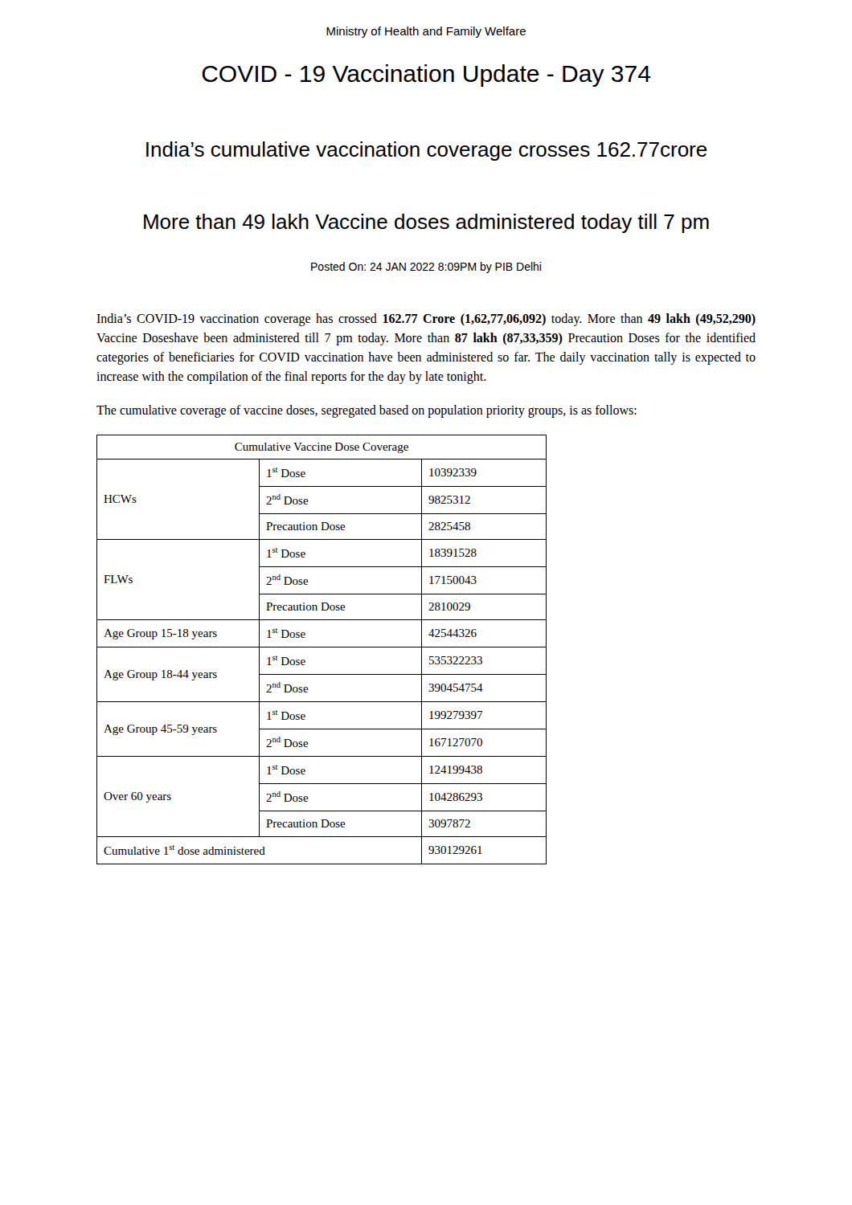Ministry of Health and Family Welfare
COVID - 19 Vaccination Update - Day 374
India’s cumulative vaccination coverage crosses 162.77crore
More than 49 lakh Vaccine doses administered today till 7 pm
Posted On: 24 JAN 2022 8:09PM by PIB Delhi
India’s COVID-19 vaccination coverage has crossed 162.77 Crore (1,62,77,06,092) today. More than 49 lakh (49,52,290) Vaccine Doseshave been administered till 7 pm today. More than 87 lakh (87,33,359) Precaution Doses for the identified categories of beneficiaries for COVID vaccination have been administered so far. The daily vaccination tally is expected to increase with the compilation of the final reports for the day by late tonight.
The cumulative coverage of vaccine doses, segregated based on population priority groups, is as follows:
Cumulative Vaccine Dose Coverage
| HCWs | 1 st Dose | 10392339 |
| 2 nd Dose | 9825312 |
| Precaution Dose | 2825458 |
| FLWs | 1 st Dose | 18391528 |
| 2 nd Dose | 17150043 |
| Precaution Dose | 2810029 |
| Age Group 15-18 years | 1 st Dose | 42544326 |
| Age Group 18-44 years | 1 st Dose | 535322233 |
| 2 nd Dose | 390454754 |
| Age Group 45-59 years | 1 st Dose | 199279397 |
| 2 nd Dose | 167127070 |
| Over 60 years | 1 st Dose | 124199438 |
| 2 nd Dose | 104286293 |
| Precaution Dose | 3097872 |
| Cumulative 1 st dose administered | 930129261 |